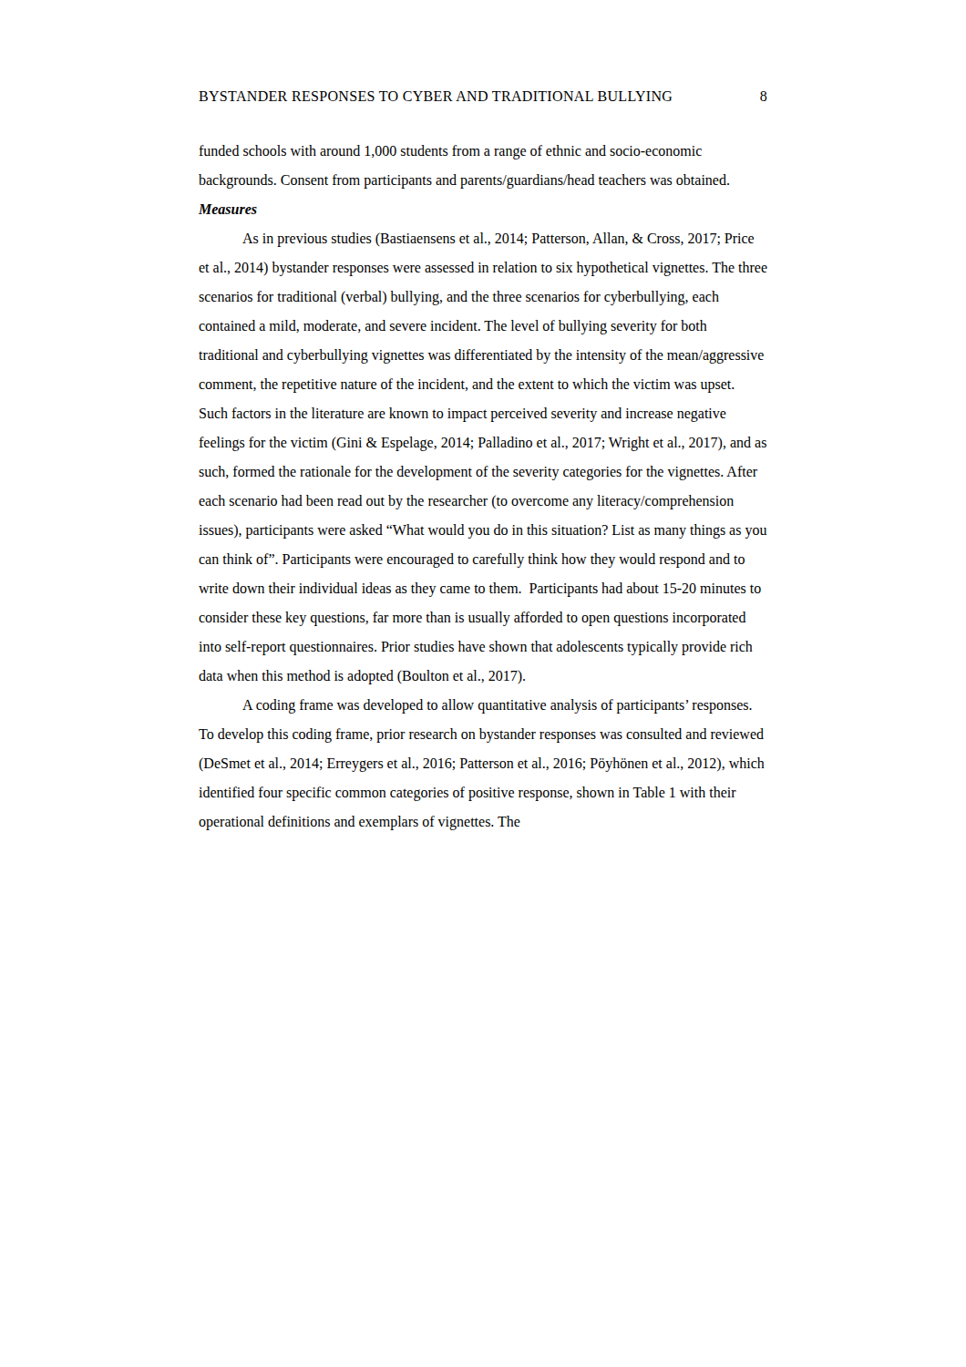Bystander Responses to Cyber and Traditional Bullying 8
funded schools with around 1,000 students from a range of ethnic and socio-economic backgrounds. Consent from participants and parents/guardians/head teachers was obtained.
Measures
As in previous studies (Bastiaensens et al., 2014; Patterson, Allan, & Cross, 2017; Price et al., 2014) bystander responses were assessed in relation to six hypothetical vignettes. The three scenarios for traditional (verbal) bullying, and the three scenarios for cyberbullying, each contained a mild, moderate, and severe incident. The level of bullying severity for both traditional and cyberbullying vignettes was differentiated by the intensity of the mean/aggressive comment, the repetitive nature of the incident, and the extent to which the victim was upset. Such factors in the literature are known to impact perceived severity and increase negative feelings for the victim (Gini & Espelage, 2014; Palladino et al., 2017; Wright et al., 2017), and as such, formed the rationale for the development of the severity categories for the vignettes. After each scenario had been read out by the researcher (to overcome any literacy/comprehension issues), participants were asked “What would you do in this situation? List as many things as you can think of”. Participants were encouraged to carefully think how they would respond and to write down their individual ideas as they came to them. Participants had about 15-20 minutes to consider these key questions, far more than is usually afforded to open questions incorporated into self-report questionnaires. Prior studies have shown that adolescents typically provide rich data when this method is adopted (Boulton et al., 2017).
A coding frame was developed to allow quantitative analysis of participants’ responses. To develop this coding frame, prior research on bystander responses was consulted and reviewed (DeSmet et al., 2014; Erreygers et al., 2016; Patterson et al., 2016; Pöyhönen et al., 2012), which identified four specific common categories of positive response, shown in Table 1 with their operational definitions and exemplars of vignettes. The